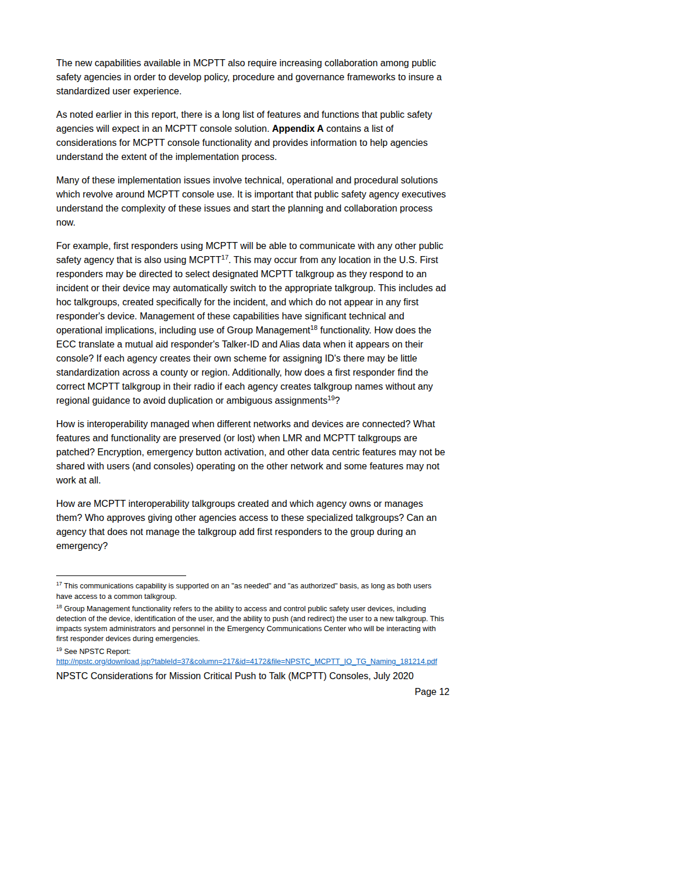The new capabilities available in MCPTT also require increasing collaboration among public safety agencies in order to develop policy, procedure and governance frameworks to insure a standardized user experience.
As noted earlier in this report, there is a long list of features and functions that public safety agencies will expect in an MCPTT console solution. Appendix A contains a list of considerations for MCPTT console functionality and provides information to help agencies understand the extent of the implementation process.
Many of these implementation issues involve technical, operational and procedural solutions which revolve around MCPTT console use. It is important that public safety agency executives understand the complexity of these issues and start the planning and collaboration process now.
For example, first responders using MCPTT will be able to communicate with any other public safety agency that is also using MCPTT17. This may occur from any location in the U.S. First responders may be directed to select designated MCPTT talkgroup as they respond to an incident or their device may automatically switch to the appropriate talkgroup. This includes ad hoc talkgroups, created specifically for the incident, and which do not appear in any first responder's device. Management of these capabilities have significant technical and operational implications, including use of Group Management18 functionality. How does the ECC translate a mutual aid responder's Talker-ID and Alias data when it appears on their console? If each agency creates their own scheme for assigning ID's there may be little standardization across a county or region. Additionally, how does a first responder find the correct MCPTT talkgroup in their radio if each agency creates talkgroup names without any regional guidance to avoid duplication or ambiguous assignments19?
How is interoperability managed when different networks and devices are connected? What features and functionality are preserved (or lost) when LMR and MCPTT talkgroups are patched? Encryption, emergency button activation, and other data centric features may not be shared with users (and consoles) operating on the other network and some features may not work at all.
How are MCPTT interoperability talkgroups created and which agency owns or manages them? Who approves giving other agencies access to these specialized talkgroups? Can an agency that does not manage the talkgroup add first responders to the group during an emergency?
17 This communications capability is supported on an "as needed" and "as authorized" basis, as long as both users have access to a common talkgroup.
18 Group Management functionality refers to the ability to access and control public safety user devices, including detection of the device, identification of the user, and the ability to push (and redirect) the user to a new talkgroup. This impacts system administrators and personnel in the Emergency Communications Center who will be interacting with first responder devices during emergencies.
19 See NPSTC Report:
http://npstc.org/download.jsp?tableId=37&column=217&id=4172&file=NPSTC_MCPTT_IO_TG_Naming_181214.pdf
NPSTC Considerations for Mission Critical Push to Talk (MCPTT) Consoles, July 2020
Page 12